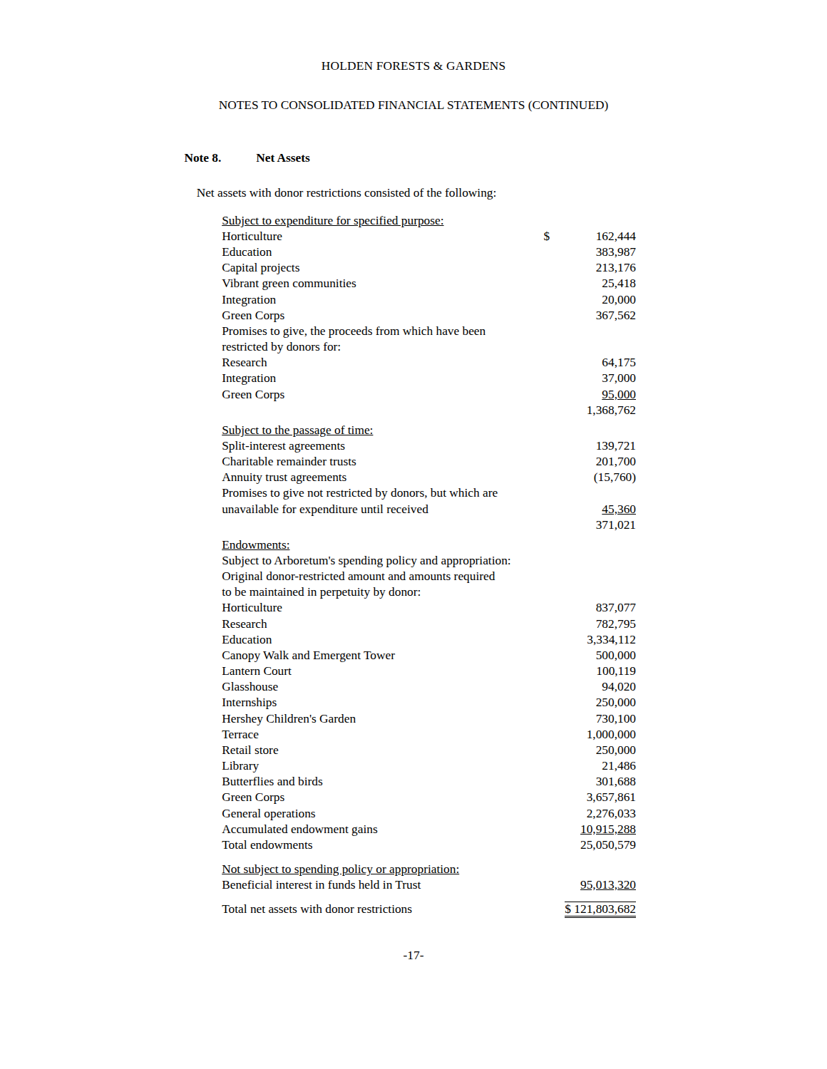HOLDEN FORESTS & GARDENS
NOTES TO CONSOLIDATED FINANCIAL STATEMENTS (CONTINUED)
Note 8. Net Assets
Net assets with donor restrictions consisted of the following:
| Subject to expenditure for specified purpose: | | |
| Horticulture | $ | 162,444 |
| Education | | 383,987 |
| Capital projects | | 213,176 |
| Vibrant green communities | | 25,418 |
| Integration | | 20,000 |
| Green Corps | | 367,562 |
| Promises to give, the proceeds from which have been | | |
| restricted by donors for: | | |
| Research | | 64,175 |
| Integration | | 37,000 |
| Green Corps | | 95,000 |
| | | 1,368,762 |
| Subject to the passage of time: | | |
| Split-interest agreements | | 139,721 |
| Charitable remainder trusts | | 201,700 |
| Annuity trust agreements | | (15,760) |
| Promises to give not restricted by donors, but which are | | |
| unavailable for expenditure until received | | 45,360 |
| | | 371,021 |
| Endowments: | | |
| Subject to Arboretum's spending policy and appropriation: | | |
| Original donor-restricted amount and amounts required | | |
| to be maintained in perpetuity by donor: | | |
| Horticulture | | 837,077 |
| Research | | 782,795 |
| Education | | 3,334,112 |
| Canopy Walk and Emergent Tower | | 500,000 |
| Lantern Court | | 100,119 |
| Glasshouse | | 94,020 |
| Internships | | 250,000 |
| Hershey Children's Garden | | 730,100 |
| Terrace | | 1,000,000 |
| Retail store | | 250,000 |
| Library | | 21,486 |
| Butterflies and birds | | 301,688 |
| Green Corps | | 3,657,861 |
| General operations | | 2,276,033 |
| Accumulated endowment gains | | 10,915,288 |
| Total endowments | | 25,050,579 |
| Not subject to spending policy or appropriation: | | |
| Beneficial interest in funds held in Trust | | 95,013,320 |
| Total net assets with donor restrictions | | $ 121,803,682 |
-17-